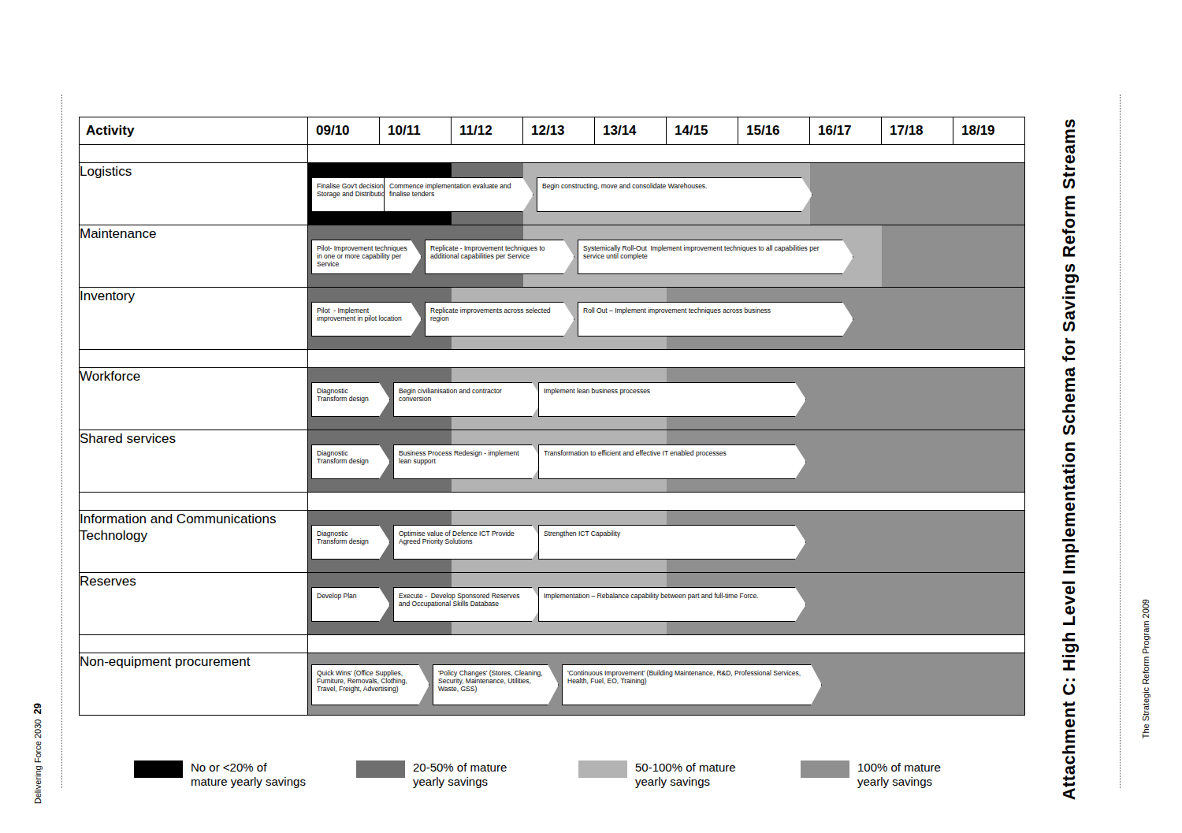Attachment C: High Level Implementation Schema for Savings Reform Streams
The Strategic Reform Program 2009
Delivering Force 2030 29
| Activity | 09/10 | 10/11 | 11/12 | 12/13 | 13/14 | 14/15 | 15/16 | 16/17 | 17/18 | 18/19 |
| --- | --- | --- | --- | --- | --- | --- | --- | --- | --- | --- |
| Logistics | Finalise Gov't decision – Storage and Distribution Commence implementation evaluate and finalise tenders Begin constructing, move and consolidate Warehouses. |
| Maintenance | Pilot- Improvement techniques in one or more capability per Service Replicate - Improvement techniques to additional capabilities per Service Systemically Roll-Out Implement improvement techniques to all capabilities per service until complete |
| Inventory | Pilot - Implement improvement in pilot location Replicate improvements across selected region Roll Out – Implement improvement techniques across business |
| Workforce | Diagnostic Transform design Begin civilianisation and contractor conversion Implement lean business processes |
| Shared services | Diagnostic Transform design Business Process Redesign - implement lean support Transformation to efficient and effective IT enabled processes |
| Information and Communications Technology | Diagnostic Transform design Optimise value of Defence ICT Provide Agreed Priority Solutions Strengthen ICT Capability |
| Reserves | Develop Plan Execute - Develop Sponsored Reserves and Occupational Skills Database Implementation – Rebalance capability between part and full-time Force. |
| Non-equipment procurement | Quick Wins' (Office Supplies, Furniture, Removals, Clothing, Travel, Freight, Advertising) 'Policy Changes' (Stores, Cleaning, Security, Maintenance, Utilities, Waste, GSS) 'Continuous Improvement' (Building Maintenance, R&D, Professional Services, Health, Fuel, EO, Training) |
No or <20% of
mature yearly savings
20-50% of mature
yearly savings
50-100% of mature
yearly savings
100% of mature
yearly savings